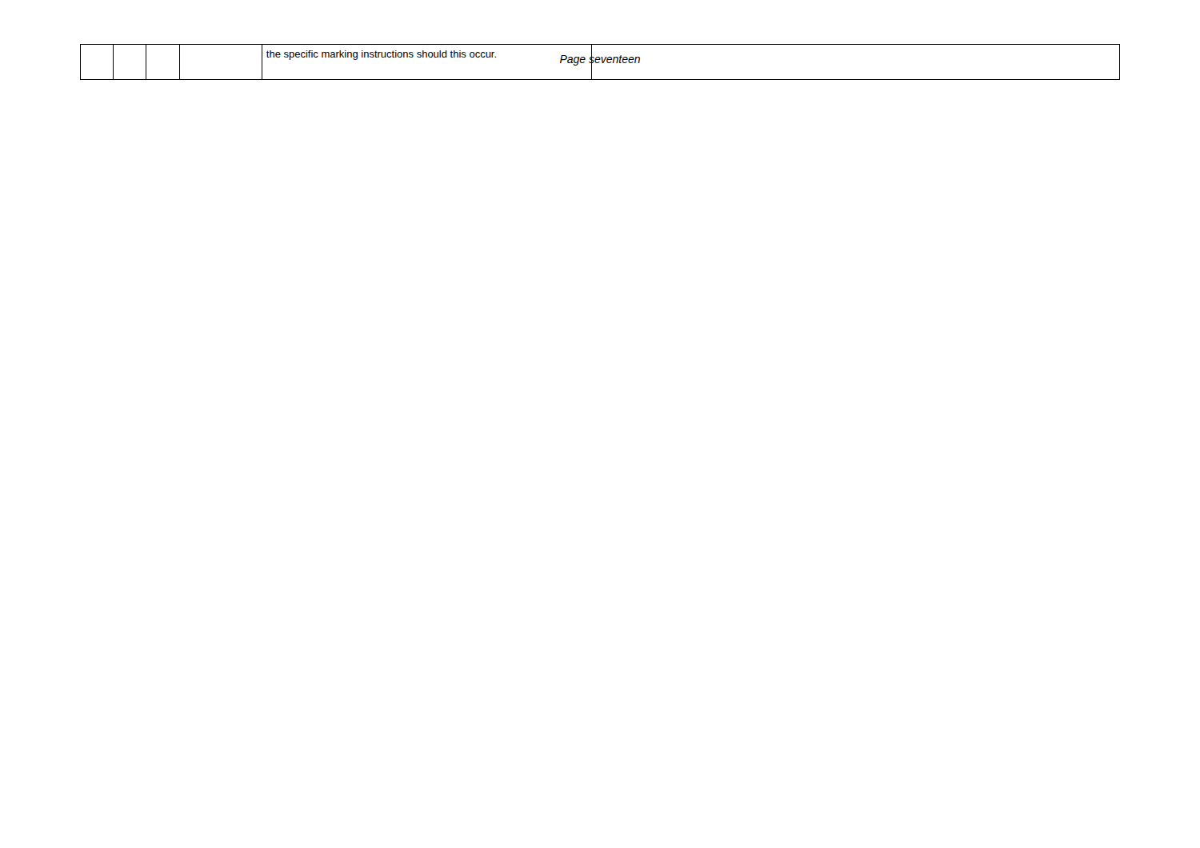| | | | | the specific marking instructions should this occur. | |
Page seventeen